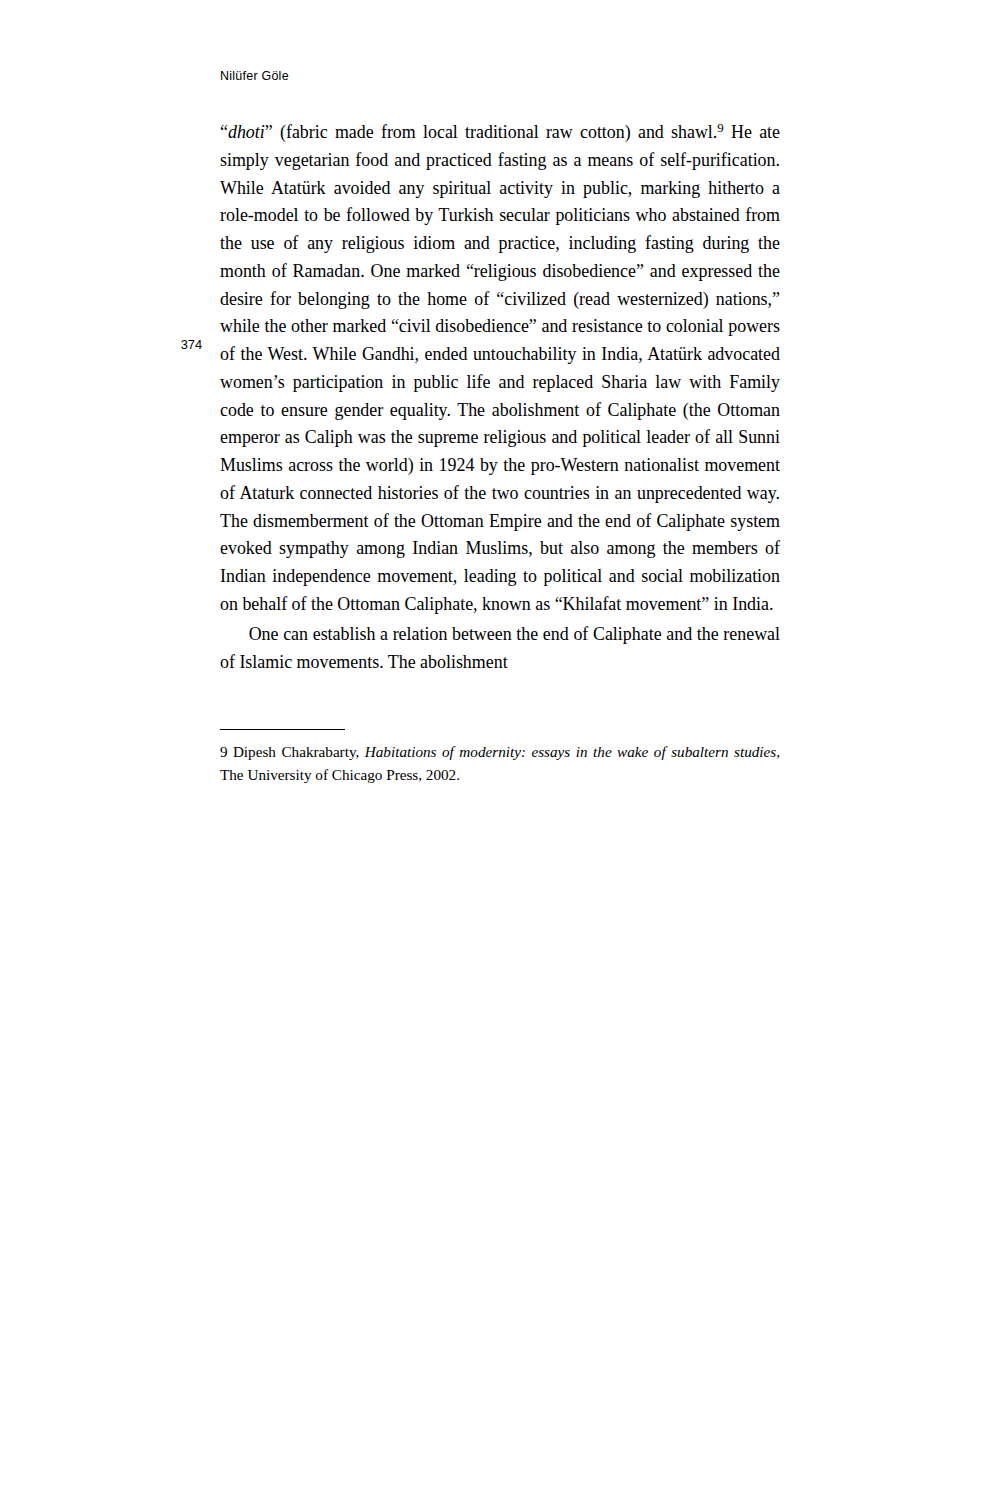Nilüfer Göle
374
“dhoti” (fabric made from local traditional raw cotton) and shawl.9 He ate simply vegetarian food and practiced fasting as a means of self-purification. While Atatürk avoided any spiritual activity in public, marking hitherto a role-model to be followed by Turkish secular politicians who abstained from the use of any religious idiom and practice, including fasting during the month of Ramadan. One marked “religious disobedience” and expressed the desire for belonging to the home of “civilized (read westernized) nations,” while the other marked “civil disobedience” and resistance to colonial powers of the West. While Gandhi, ended untouchability in India, Atatürk advocated women’s participation in public life and replaced Sharia law with Family code to ensure gender equality. The abolishment of Caliphate (the Ottoman emperor as Caliph was the supreme religious and political leader of all Sunni Muslims across the world) in 1924 by the pro-Western nationalist movement of Ataturk connected histories of the two countries in an unprecedented way. The dismemberment of the Ottoman Empire and the end of Caliphate system evoked sympathy among Indian Muslims, but also among the members of Indian independence movement, leading to political and social mobilization on behalf of the Ottoman Caliphate, known as “Khilafat movement” in India.
One can establish a relation between the end of Caliphate and the renewal of Islamic movements. The abolishment
9 Dipesh Chakrabarty, Habitations of modernity: essays in the wake of subaltern studies, The University of Chicago Press, 2002.